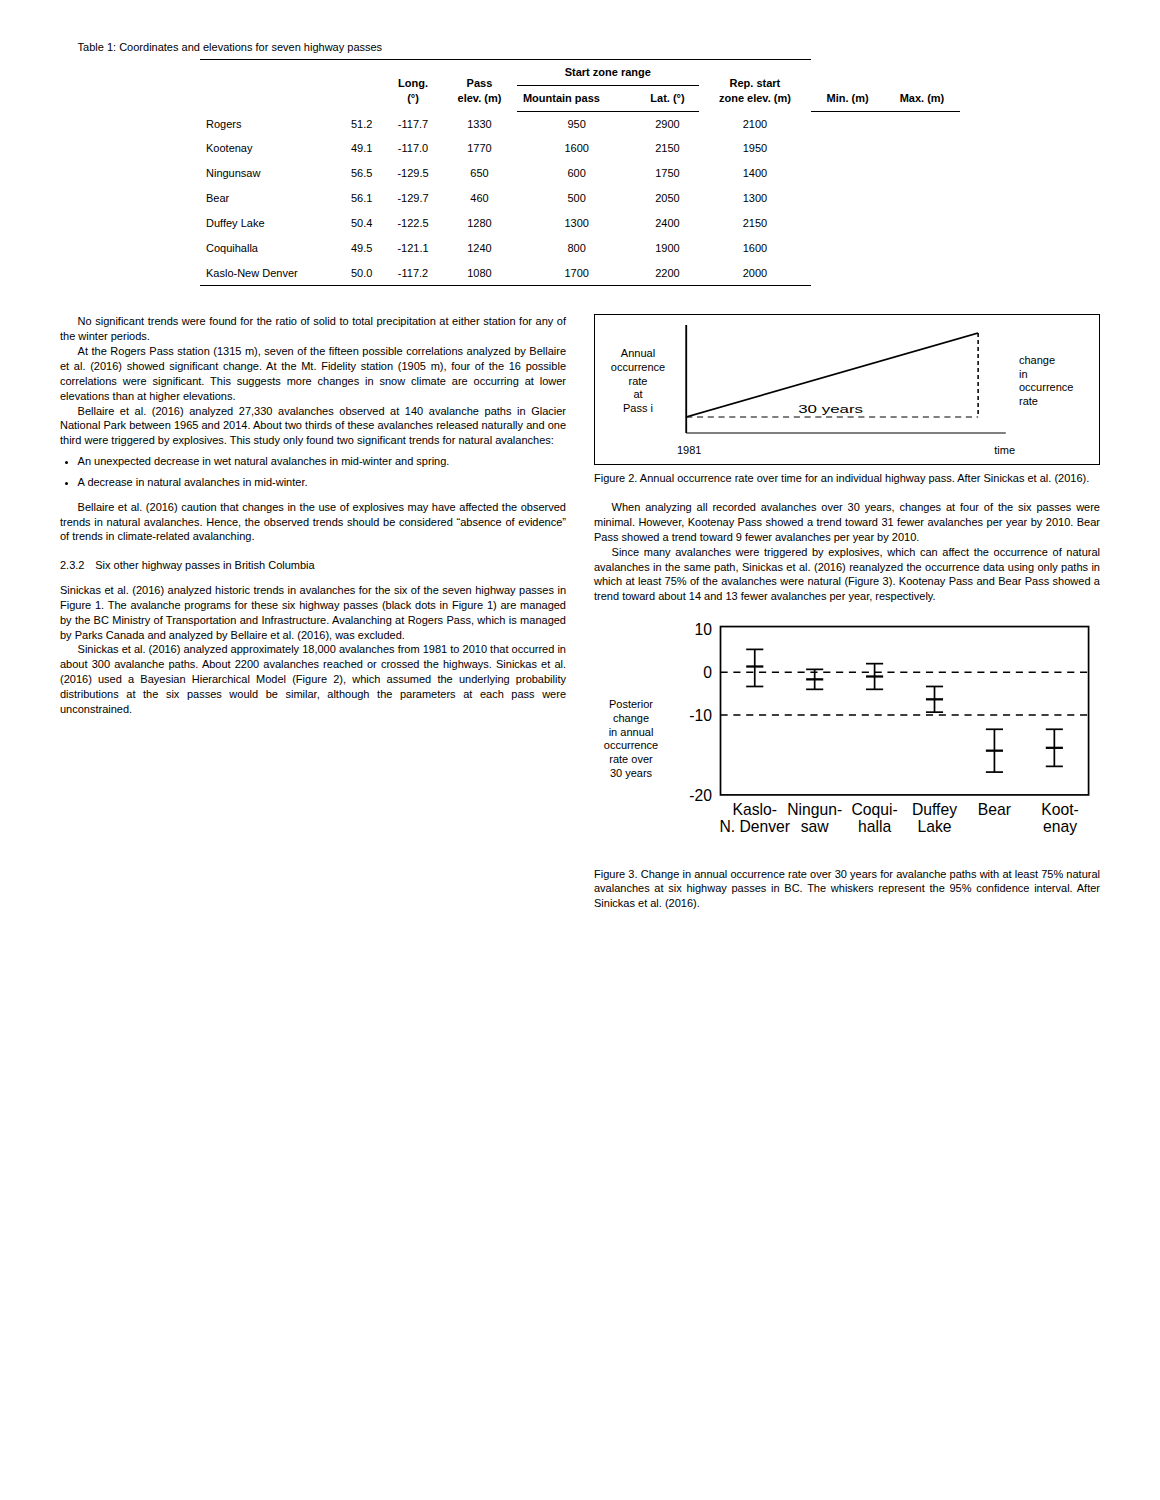Table 1: Coordinates and elevations for seven highway passes
| | | Long. (°) | Pass elev. (m) | Start zone range | Rep. start zone elev. (m) |
| --- | --- | --- | --- | --- | --- |
| Mountain pass | Lat. (°) | Min. (m) | Max. (m) |
| Rogers | 51.2 | -117.7 | 1330 | 950 | 2900 | 2100 |
| Kootenay | 49.1 | -117.0 | 1770 | 1600 | 2150 | 1950 |
| Ningunsaw | 56.5 | -129.5 | 650 | 600 | 1750 | 1400 |
| Bear | 56.1 | -129.7 | 460 | 500 | 2050 | 1300 |
| Duffey Lake | 50.4 | -122.5 | 1280 | 1300 | 2400 | 2150 |
| Coquihalla | 49.5 | -121.1 | 1240 | 800 | 1900 | 1600 |
| Kaslo-New Denver | 50.0 | -117.2 | 1080 | 1700 | 2200 | 2000 |
No significant trends were found for the ratio of solid to total precipitation at either station for any of the winter periods.
At the Rogers Pass station (1315 m), seven of the fifteen possible correlations analyzed by Bellaire et al. (2016) showed significant change. At the Mt. Fidelity station (1905 m), four of the 16 possible correlations were significant. This suggests more changes in snow climate are occurring at lower elevations than at higher elevations.
Bellaire et al. (2016) analyzed 27,330 avalanches observed at 140 avalanche paths in Glacier National Park between 1965 and 2014. About two thirds of these avalanches released naturally and one third were triggered by explosives. This study only found two significant trends for natural avalanches:
An unexpected decrease in wet natural avalanches in mid-winter and spring.
A decrease in natural avalanches in mid-winter.
Bellaire et al. (2016) caution that changes in the use of explosives may have affected the observed trends in natural avalanches. Hence, the observed trends should be considered “absence of evidence” of trends in climate-related avalanching.
2.3.2 Six other highway passes in British Columbia
Sinickas et al. (2016) analyzed historic trends in avalanches for the six of the seven highway passes in Figure 1. The avalanche programs for these six highway passes (black dots in Figure 1) are managed by the BC Ministry of Transportation and Infrastructure. Avalanching at Rogers Pass, which is managed by Parks Canada and analyzed by Bellaire et al. (2016), was excluded.
Sinickas et al. (2016) analyzed approximately 18,000 avalanches from 1981 to 2010 that occurred in about 300 avalanche paths. About 2200 avalanches reached or crossed the highways. Sinickas et al. (2016) used a Bayesian Hierarchical Model (Figure 2), which assumed the underlying probability distributions at the six passes would be similar, although the parameters at each pass were unconstrained.
Annual
occurrence
rate
at
Pass i
30 years
change
in
occurrence
rate
1981 time
Figure 2. Annual occurrence rate over time for an individual highway pass. After Sinickas et al. (2016).
When analyzing all recorded avalanches over 30 years, changes at four of the six passes were minimal. However, Kootenay Pass showed a trend toward 31 fewer avalanches per year by 2010. Bear Pass showed a trend toward 9 fewer avalanches per year by 2010.
Since many avalanches were triggered by explosives, which can affect the occurrence of natural avalanches in the same path, Sinickas et al. (2016) reanalyzed the occurrence data using only paths in which at least 75% of the avalanches were natural (Figure 3). Kootenay Pass and Bear Pass showed a trend toward about 14 and 13 fewer avalanches per year, respectively.
Posterior
change
in annual
occurrence
rate over
30 years
10 0 -10 -20 Kaslo- N. Denver Ningun- saw Coqui- halla Duffey Lake Bear Koot- enay
Figure 3. Change in annual occurrence rate over 30 years for avalanche paths with at least 75% natural avalanches at six highway passes in BC. The whiskers represent the 95% confidence interval. After Sinickas et al. (2016).